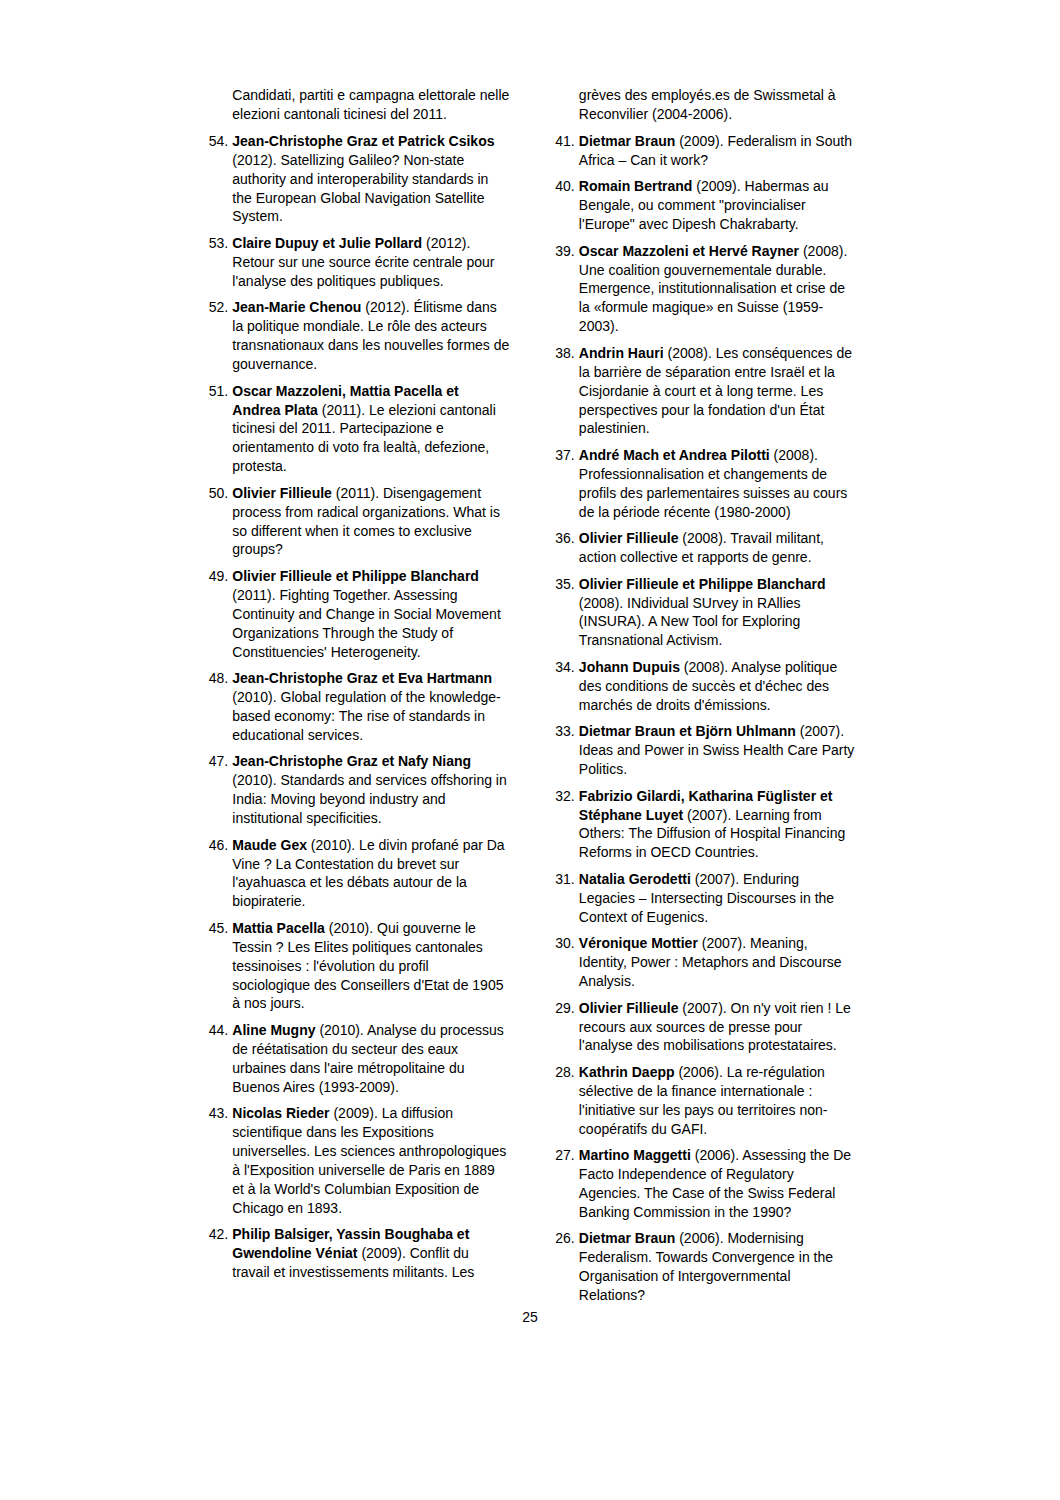Candidati, partiti e campagna elettorale nelle elezioni cantonali ticinesi del 2011.
54. Jean-Christophe Graz et Patrick Csikos (2012). Satellizing Galileo? Non-state authority and interoperability standards in the European Global Navigation Satellite System.
53. Claire Dupuy et Julie Pollard (2012). Retour sur une source écrite centrale pour l'analyse des politiques publiques.
52. Jean-Marie Chenou (2012). Élitisme dans la politique mondiale. Le rôle des acteurs transnationaux dans les nouvelles formes de gouvernance.
51. Oscar Mazzoleni, Mattia Pacella et Andrea Plata (2011). Le elezioni cantonali ticinesi del 2011. Partecipazione e orientamento di voto fra lealtà, defezione, protesta.
50. Olivier Fillieule (2011). Disengagement process from radical organizations. What is so different when it comes to exclusive groups?
49. Olivier Fillieule et Philippe Blanchard (2011). Fighting Together. Assessing Continuity and Change in Social Movement Organizations Through the Study of Constituencies' Heterogeneity.
48. Jean-Christophe Graz et Eva Hartmann (2010). Global regulation of the knowledge-based economy: The rise of standards in educational services.
47. Jean-Christophe Graz et Nafy Niang (2010). Standards and services offshoring in India: Moving beyond industry and institutional specificities.
46. Maude Gex (2010). Le divin profané par Da Vine ? La Contestation du brevet sur l'ayahuasca et les débats autour de la biopiraterie.
45. Mattia Pacella (2010). Qui gouverne le Tessin ? Les Elites politiques cantonales tessinoises : l'évolution du profil sociologique des Conseillers d'Etat de 1905 à nos jours.
44. Aline Mugny (2010). Analyse du processus de réétatisation du secteur des eaux urbaines dans l'aire métropolitaine du Buenos Aires (1993-2009).
43. Nicolas Rieder (2009). La diffusion scientifique dans les Expositions universelles. Les sciences anthropologiques à l'Exposition universelle de Paris en 1889 et à la World's Columbian Exposition de Chicago en 1893.
42. Philip Balsiger, Yassin Boughaba et Gwendoline Véniat (2009). Conflit du travail et investissements militants. Les
grèves des employés.es de Swissmetal à Reconvilier (2004-2006).
41. Dietmar Braun (2009). Federalism in South Africa – Can it work?
40. Romain Bertrand (2009). Habermas au Bengale, ou comment "provincialiser l'Europe" avec Dipesh Chakrabarty.
39. Oscar Mazzoleni et Hervé Rayner (2008). Une coalition gouvernementale durable. Emergence, institutionnalisation et crise de la «formule magique» en Suisse (1959-2003).
38. Andrin Hauri (2008). Les conséquences de la barrière de séparation entre Israël et la Cisjordanie à court et à long terme. Les perspectives pour la fondation d'un État palestinien.
37. André Mach et Andrea Pilotti (2008). Professionnalisation et changements de profils des parlementaires suisses au cours de la période récente (1980-2000)
36. Olivier Fillieule (2008). Travail militant, action collective et rapports de genre.
35. Olivier Fillieule et Philippe Blanchard (2008). INdividual SUrvey in RAllies (INSURA). A New Tool for Exploring Transnational Activism.
34. Johann Dupuis (2008). Analyse politique des conditions de succès et d'échec des marchés de droits d'émissions.
33. Dietmar Braun et Björn Uhlmann (2007). Ideas and Power in Swiss Health Care Party Politics.
32. Fabrizio Gilardi, Katharina Füglister et Stéphane Luyet (2007). Learning from Others: The Diffusion of Hospital Financing Reforms in OECD Countries.
31. Natalia Gerodetti (2007). Enduring Legacies – Intersecting Discourses in the Context of Eugenics.
30. Véronique Mottier (2007). Meaning, Identity, Power : Metaphors and Discourse Analysis.
29. Olivier Fillieule (2007). On n'y voit rien ! Le recours aux sources de presse pour l'analyse des mobilisations protestataires.
28. Kathrin Daepp (2006). La re-régulation sélective de la finance internationale : l'initiative sur les pays ou territoires non-coopératifs du GAFI.
27. Martino Maggetti (2006). Assessing the De Facto Independence of Regulatory Agencies. The Case of the Swiss Federal Banking Commission in the 1990?
26. Dietmar Braun (2006). Modernising Federalism. Towards Convergence in the Organisation of Intergovernmental Relations?
25